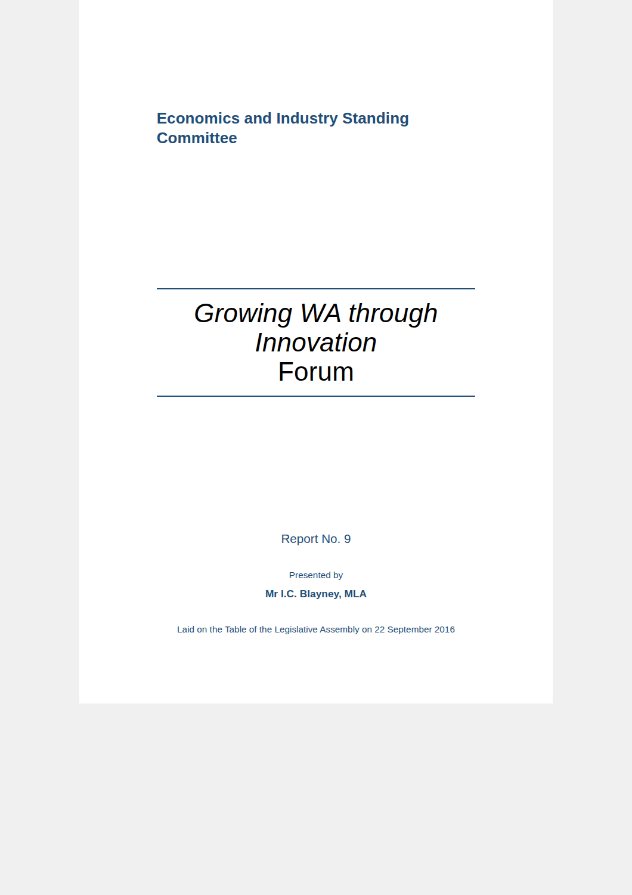Economics and Industry Standing Committee
Growing WA through Innovation
Forum
Report No. 9
Presented by
Mr I.C. Blayney, MLA
Laid on the Table of the Legislative Assembly on 22 September 2016